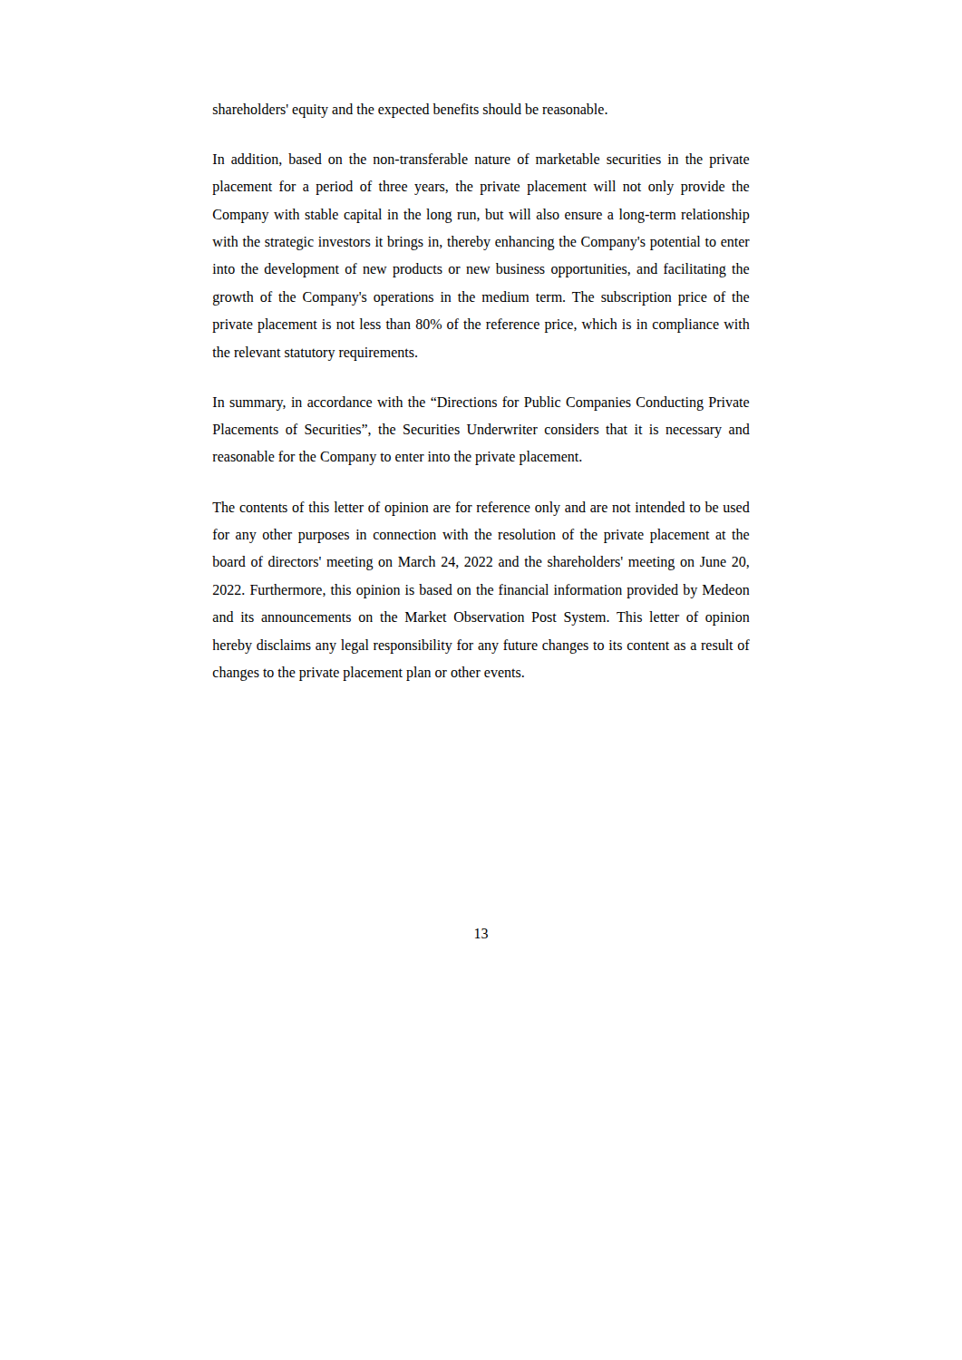shareholders' equity and the expected benefits should be reasonable.
In addition, based on the non-transferable nature of marketable securities in the private placement for a period of three years, the private placement will not only provide the Company with stable capital in the long run, but will also ensure a long-term relationship with the strategic investors it brings in, thereby enhancing the Company's potential to enter into the development of new products or new business opportunities, and facilitating the growth of the Company's operations in the medium term. The subscription price of the private placement is not less than 80% of the reference price, which is in compliance with the relevant statutory requirements.
In summary, in accordance with the “Directions for Public Companies Conducting Private Placements of Securities”, the Securities Underwriter considers that it is necessary and reasonable for the Company to enter into the private placement.
The contents of this letter of opinion are for reference only and are not intended to be used for any other purposes in connection with the resolution of the private placement at the board of directors' meeting on March 24, 2022 and the shareholders' meeting on June 20, 2022. Furthermore, this opinion is based on the financial information provided by Medeon and its announcements on the Market Observation Post System. This letter of opinion hereby disclaims any legal responsibility for any future changes to its content as a result of changes to the private placement plan or other events.
13